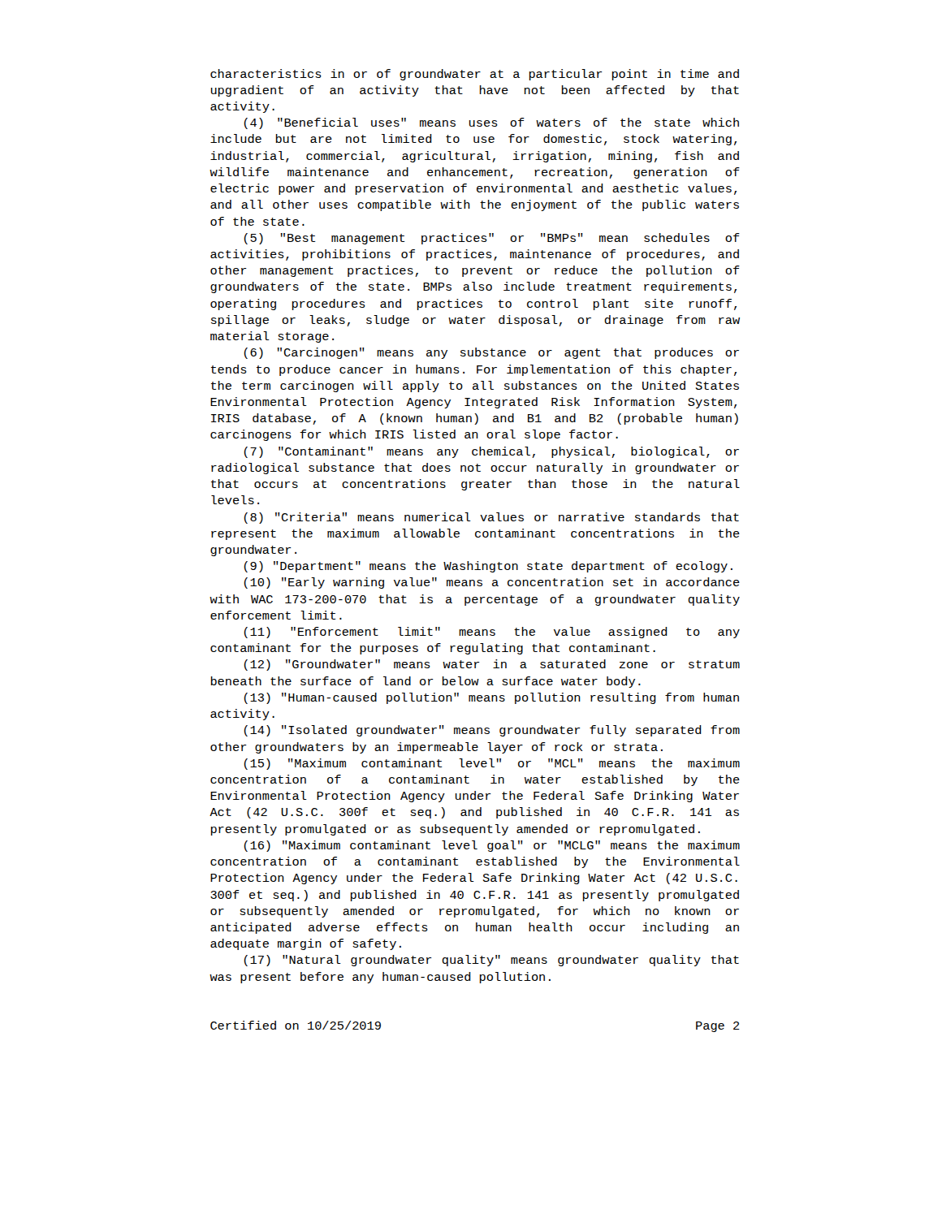characteristics in or of groundwater at a particular point in time and upgradient of an activity that have not been affected by that activity.
(4) "Beneficial uses" means uses of waters of the state which include but are not limited to use for domestic, stock watering, industrial, commercial, agricultural, irrigation, mining, fish and wildlife maintenance and enhancement, recreation, generation of electric power and preservation of environmental and aesthetic values, and all other uses compatible with the enjoyment of the public waters of the state.
(5) "Best management practices" or "BMPs" mean schedules of activities, prohibitions of practices, maintenance of procedures, and other management practices, to prevent or reduce the pollution of groundwaters of the state. BMPs also include treatment requirements, operating procedures and practices to control plant site runoff, spillage or leaks, sludge or water disposal, or drainage from raw material storage.
(6) "Carcinogen" means any substance or agent that produces or tends to produce cancer in humans. For implementation of this chapter, the term carcinogen will apply to all substances on the United States Environmental Protection Agency Integrated Risk Information System, IRIS database, of A (known human) and B1 and B2 (probable human) carcinogens for which IRIS listed an oral slope factor.
(7) "Contaminant" means any chemical, physical, biological, or radiological substance that does not occur naturally in groundwater or that occurs at concentrations greater than those in the natural levels.
(8) "Criteria" means numerical values or narrative standards that represent the maximum allowable contaminant concentrations in the groundwater.
(9) "Department" means the Washington state department of ecology.
(10) "Early warning value" means a concentration set in accordance with WAC 173-200-070 that is a percentage of a groundwater quality enforcement limit.
(11) "Enforcement limit" means the value assigned to any contaminant for the purposes of regulating that contaminant.
(12) "Groundwater" means water in a saturated zone or stratum beneath the surface of land or below a surface water body.
(13) "Human-caused pollution" means pollution resulting from human activity.
(14) "Isolated groundwater" means groundwater fully separated from other groundwaters by an impermeable layer of rock or strata.
(15) "Maximum contaminant level" or "MCL" means the maximum concentration of a contaminant in water established by the Environmental Protection Agency under the Federal Safe Drinking Water Act (42 U.S.C. 300f et seq.) and published in 40 C.F.R. 141 as presently promulgated or as subsequently amended or repromulgated.
(16) "Maximum contaminant level goal" or "MCLG" means the maximum concentration of a contaminant established by the Environmental Protection Agency under the Federal Safe Drinking Water Act (42 U.S.C. 300f et seq.) and published in 40 C.F.R. 141 as presently promulgated or subsequently amended or repromulgated, for which no known or anticipated adverse effects on human health occur including an adequate margin of safety.
(17) "Natural groundwater quality" means groundwater quality that was present before any human-caused pollution.
Certified on 10/25/2019 Page 2